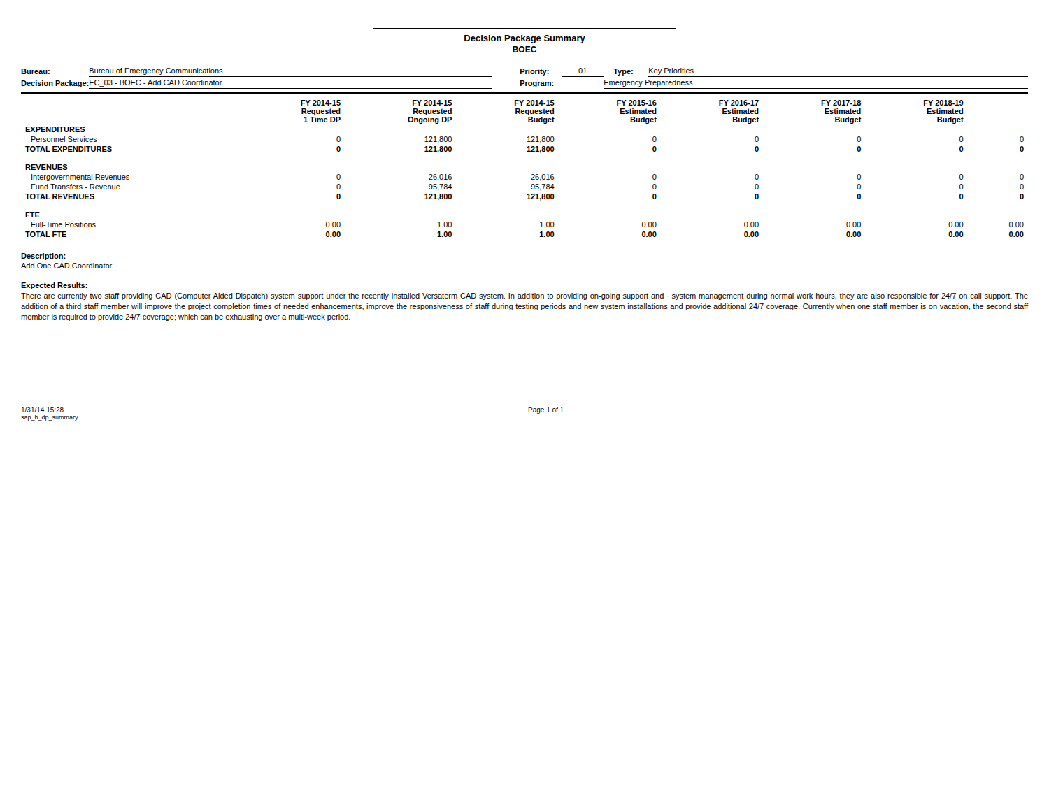Decision Package SummaryBOEC
| Bureau: | Bureau of Emergency Communications | | Priority: | 01 | Type: | Key Priorities |
| Decision Package: | EC_03 - BOEC - Add CAD Coordinator | | Program: | Emergency Preparedness |
| | FY 2014-15 Requested 1 Time DP | FY 2014-15 Requested Ongoing DP | FY 2014-15 Requested Budget | FY 2015-16 Estimated Budget | FY 2016-17 Estimated Budget | FY 2017-18 Estimated Budget | FY 2018-19 Estimated Budget | |
| --- | --- | --- | --- | --- | --- | --- | --- | --- |
| EXPENDITURES | |
| Personnel Services | 0 | 121,800 | 121,800 | 0 | 0 | 0 | 0 | 0 |
| TOTAL EXPENDITURES | 0 | 121,800 | 121,800 | 0 | 0 | 0 | 0 | 0 |
| REVENUES | |
| Intergovernmental Revenues | 0 | 26,016 | 26,016 | 0 | 0 | 0 | 0 | 0 |
| Fund Transfers - Revenue | 0 | 95,784 | 95,784 | 0 | 0 | 0 | 0 | 0 |
| TOTAL REVENUES | 0 | 121,800 | 121,800 | 0 | 0 | 0 | 0 | 0 |
| FTE | |
| Full-Time Positions | 0.00 | 1.00 | 1.00 | 0.00 | 0.00 | 0.00 | 0.00 | 0.00 |
| TOTAL FTE | 0.00 | 1.00 | 1.00 | 0.00 | 0.00 | 0.00 | 0.00 | 0.00 |
Description:
Add One CAD Coordinator.
Expected Results:
There are currently two staff providing CAD (Computer Aided Dispatch) system support under the recently installed Versaterm CAD system. In addition to providing on-going support and · system management during normal work hours, they are also responsible for 24/7 on call support. The addition of a third staff member will improve the project completion times of needed enhancements, improve the responsiveness of staff during testing periods and new system installations and provide additional 24/7 coverage. Currently when one staff member is on vacation, the second staff member is required to provide 24/7 coverage; which can be exhausting over a multi-week period.
1/31/14 15:28
Page 1 of 1
sap_b_dp_summary